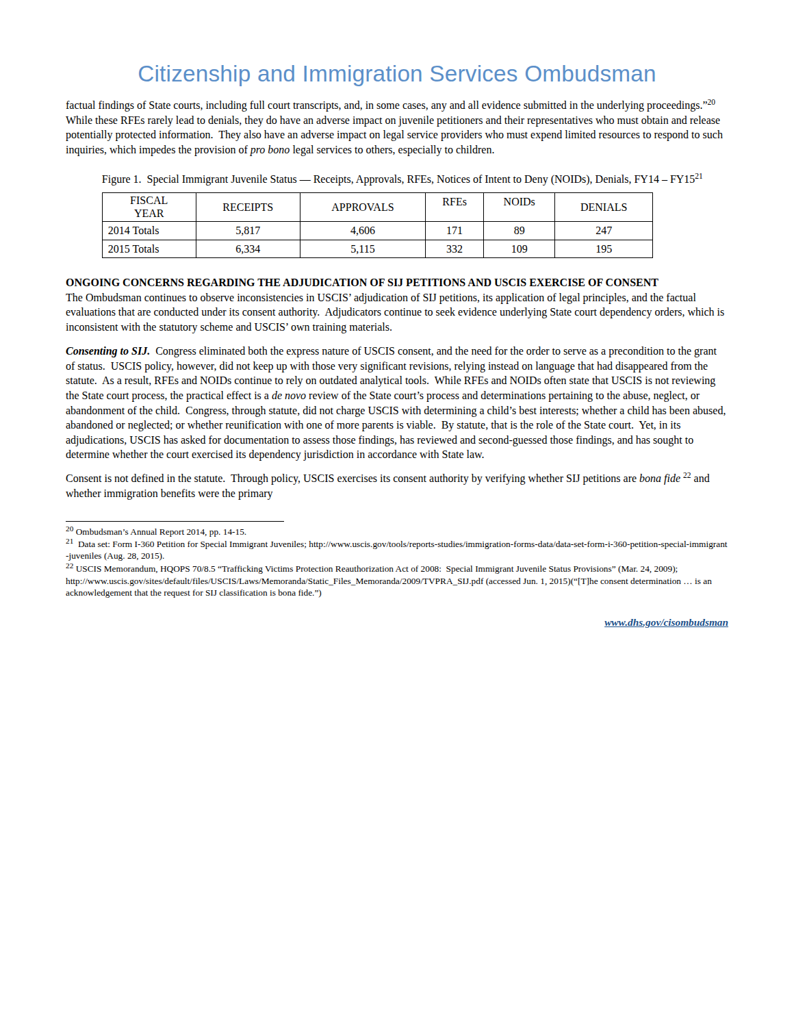Citizenship and Immigration Services Ombudsman
factual findings of State courts, including full court transcripts, and, in some cases, any and all evidence submitted in the underlying proceedings.”20 While these RFEs rarely lead to denials, they do have an adverse impact on juvenile petitioners and their representatives who must obtain and release potentially protected information. They also have an adverse impact on legal service providers who must expend limited resources to respond to such inquiries, which impedes the provision of pro bono legal services to others, especially to children.
Figure 1. Special Immigrant Juvenile Status — Receipts, Approvals, RFEs, Notices of Intent to Deny (NOIDs), Denials, FY14 – FY1521
| FISCAL YEAR | RECEIPTS | APPROVALS | RFEs | NOIDs | DENIALS |
| --- | --- | --- | --- | --- | --- |
| 2014 Totals | 5,817 | 4,606 | 171 | 89 | 247 |
| 2015 Totals | 6,334 | 5,115 | 332 | 109 | 195 |
Ongoing Concerns Regarding the Adjudication of SIJ Petitions and USCIS Exercise of Consent
The Ombudsman continues to observe inconsistencies in USCIS’ adjudication of SIJ petitions, its application of legal principles, and the factual evaluations that are conducted under its consent authority. Adjudicators continue to seek evidence underlying State court dependency orders, which is inconsistent with the statutory scheme and USCIS’ own training materials.
Consenting to SIJ. Congress eliminated both the express nature of USCIS consent, and the need for the order to serve as a precondition to the grant of status. USCIS policy, however, did not keep up with those very significant revisions, relying instead on language that had disappeared from the statute. As a result, RFEs and NOIDs continue to rely on outdated analytical tools. While RFEs and NOIDs often state that USCIS is not reviewing the State court process, the practical effect is a de novo review of the State court’s process and determinations pertaining to the abuse, neglect, or abandonment of the child. Congress, through statute, did not charge USCIS with determining a child’s best interests; whether a child has been abused, abandoned or neglected; or whether reunification with one of more parents is viable. By statute, that is the role of the State court. Yet, in its adjudications, USCIS has asked for documentation to assess those findings, has reviewed and second-guessed those findings, and has sought to determine whether the court exercised its dependency jurisdiction in accordance with State law.
Consent is not defined in the statute. Through policy, USCIS exercises its consent authority by verifying whether SIJ petitions are bona fide 22 and whether immigration benefits were the primary
20 Ombudsman’s Annual Report 2014, pp. 14-15.
21 Data set: Form I-360 Petition for Special Immigrant Juveniles; http://www.uscis.gov/tools/reports-studies/immigration-forms-data/data-set-form-i-360-petition-special-immigrant-juveniles (Aug. 28, 2015).
22 USCIS Memorandum, HQOPS 70/8.5 “Trafficking Victims Protection Reauthorization Act of 2008: Special Immigrant Juvenile Status Provisions” (Mar. 24, 2009);
http://www.uscis.gov/sites/default/files/USCIS/Laws/Memoranda/Static_Files_Memoranda/2009/TVPRA_SIJ.pdf (accessed Jun. 1, 2015)(“[T]he consent determination … is an acknowledgement that the request for SIJ classification is bona fide.”)
www.dhs.gov/cisombudsman